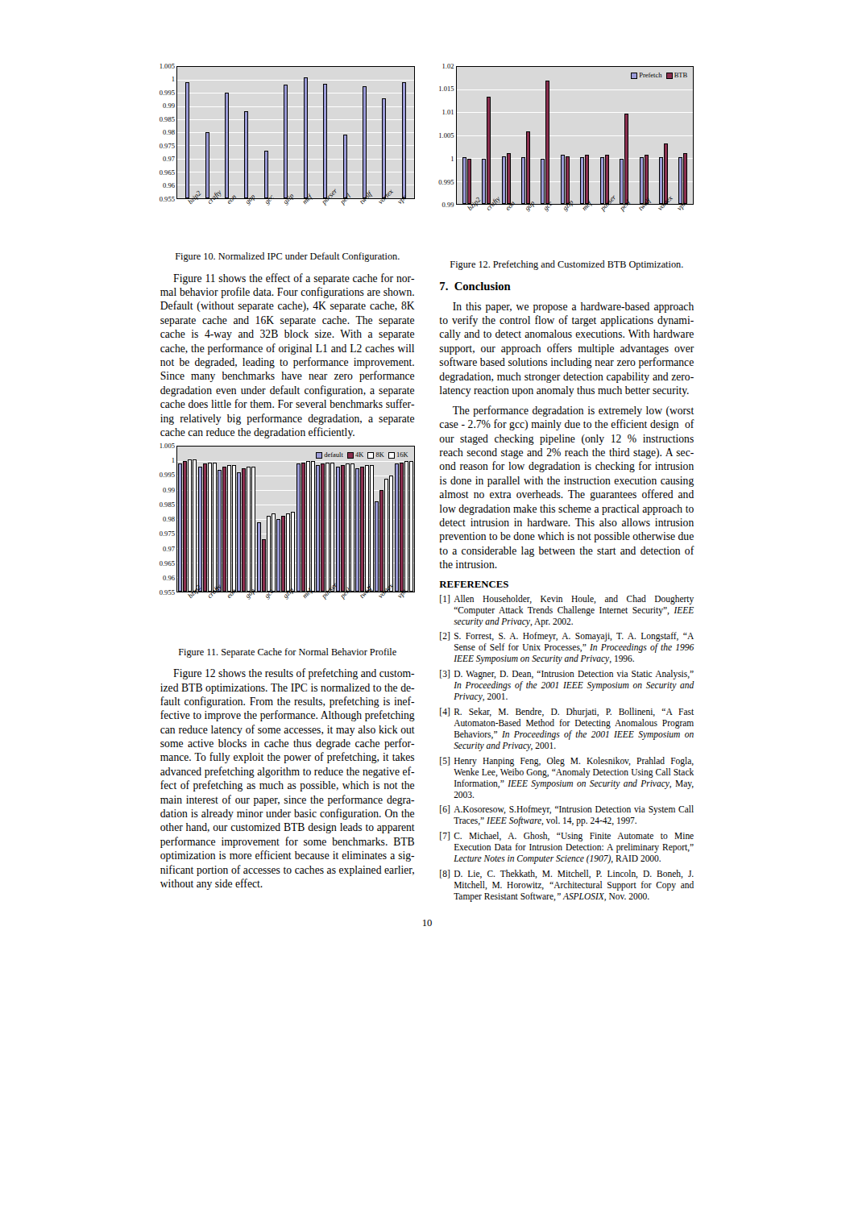1.005 1 0.995 0.99 0.985 0.98 0.975 0.97 0.965 0.96 0.955
bzip2 crafty eon gap gcc gzip mcf parser perl twolf vortex vpr
Figure 10. Normalized IPC under Default Configuration.
Figure 11 shows the effect of a separate cache for normal behavior profile data. Four configurations are shown. Default (without separate cache), 4K separate cache, 8K separate cache and 16K separate cache. The separate cache is 4-way and 32B block size. With a separate cache, the performance of original L1 and L2 caches will not be degraded, leading to performance improvement. Since many benchmarks have near zero performance degradation even under default configuration, a separate cache does little for them. For several benchmarks suffering relatively big performance degradation, a separate cache can reduce the degradation efficiently.
1.005 1 0.995 0.99 0.985 0.98 0.975 0.97 0.965 0.96 0.955
default 4K 8K 16K
bzip2 crafty eon gap gcc gzip mcf parser perl twolf vortex vpr
Figure 11. Separate Cache for Normal Behavior Profile
Figure 12 shows the results of prefetching and customized BTB optimizations. The IPC is normalized to the default configuration. From the results, prefetching is ineffective to improve the performance. Although prefetching can reduce latency of some accesses, it may also kick out some active blocks in cache thus degrade cache performance. To fully exploit the power of prefetching, it takes advanced prefetching algorithm to reduce the negative effect of prefetching as much as possible, which is not the main interest of our paper, since the performance degradation is already minor under basic configuration. On the other hand, our customized BTB design leads to apparent performance improvement for some benchmarks. BTB optimization is more efficient because it eliminates a significant portion of accesses to caches as explained earlier, without any side effect.
1.02 1.015 1.01 1.005 1 0.995 0.99
Prefetch BTB
bzip2 crafty eon gap gcc gzip mcf parser perl twolf vortex vpr
Figure 12. Prefetching and Customized BTB Optimization.
7. Conclusion
In this paper, we propose a hardware-based approach to verify the control flow of target applications dynamically and to detect anomalous executions. With hardware support, our approach offers multiple advantages over software based solutions including near zero performance degradation, much stronger detection capability and zero-latency reaction upon anomaly thus much better security.
The performance degradation is extremely low (worst case - 2.7% for gcc) mainly due to the efficient design of our staged checking pipeline (only 12 % instructions reach second stage and 2% reach the third stage). A second reason for low degradation is checking for intrusion is done in parallel with the instruction execution causing almost no extra overheads. The guarantees offered and low degradation make this scheme a practical approach to detect intrusion in hardware. This also allows intrusion prevention to be done which is not possible otherwise due to a considerable lag between the start and detection of the intrusion.
REFERENCES
[1] Allen Householder, Kevin Houle, and Chad Dougherty “Computer Attack Trends Challenge Internet Security”, IEEE security and Privacy, Apr. 2002.
[2] S. Forrest, S. A. Hofmeyr, A. Somayaji, T. A. Longstaff, “A Sense of Self for Unix Processes,” In Proceedings of the 1996 IEEE Symposium on Security and Privacy, 1996.
[3] D. Wagner, D. Dean, “Intrusion Detection via Static Analysis,” In Proceedings of the 2001 IEEE Symposium on Security and Privacy, 2001.
[4] R. Sekar, M. Bendre, D. Dhurjati, P. Bollineni, “A Fast Automaton-Based Method for Detecting Anomalous Program Behaviors,” In Proceedings of the 2001 IEEE Symposium on Security and Privacy, 2001.
[5] Henry Hanping Feng, Oleg M. Kolesnikov, Prahlad Fogla, Wenke Lee, Weibo Gong, “Anomaly Detection Using Call Stack Information,” IEEE Symposium on Security and Privacy, May, 2003.
[6] A.Kosoresow, S.Hofmeyr, “Intrusion Detection via System Call Traces,” IEEE Software, vol. 14, pp. 24-42, 1997.
[7] C. Michael, A. Ghosh, “Using Finite Automate to Mine Execution Data for Intrusion Detection: A preliminary Report,” Lecture Notes in Computer Science (1907), RAID 2000.
[8] D. Lie, C. Thekkath, M. Mitchell, P. Lincoln, D. Boneh, J. Mitchell, M. Horowitz, “Architectural Support for Copy and Tamper Resistant Software,” ASPLOSIX, Nov. 2000.
10